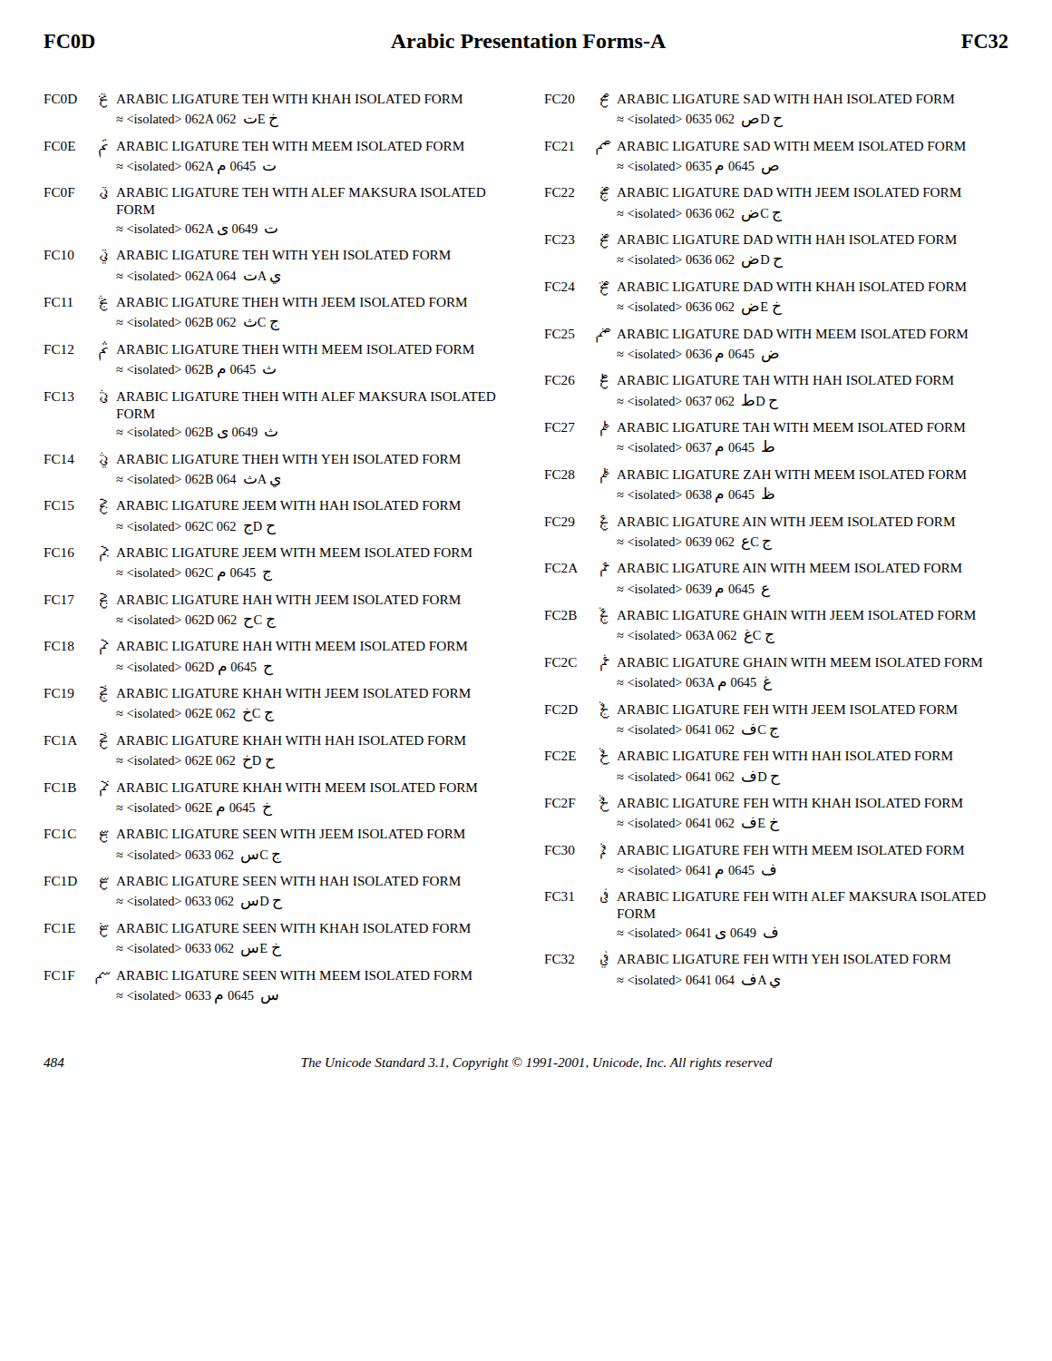FC0D
Arabic Presentation Forms-A
FC32
FC0D
ﰍ
Arabic ligature teh with khah isolated form
≈ <isolated> 062A ت 062E خ
FC0E
ﰎ
Arabic ligature teh with meem isolated form
≈ <isolated> 062A ت 0645 م
FC0F
ﰏ
Arabic ligature teh with alef maksura isolated form
≈ <isolated> 062A ت 0649 ى
FC10
ﰐ
Arabic ligature teh with yeh isolated form
≈ <isolated> 062A ت 064A ي
FC11
ﰑ
Arabic ligature theh with jeem isolated form
≈ <isolated> 062B ث 062C ج
FC12
ﰒ
Arabic ligature theh with meem isolated form
≈ <isolated> 062B ث 0645 م
FC13
ﰓ
Arabic ligature theh with alef maksura isolated form
≈ <isolated> 062B ث 0649 ى
FC14
ﰔ
Arabic ligature theh with yeh isolated form
≈ <isolated> 062B ث 064A ي
FC15
ﰕ
Arabic ligature jeem with hah isolated form
≈ <isolated> 062C ج 062D ح
FC16
ﰖ
Arabic ligature jeem with meem isolated form
≈ <isolated> 062C ج 0645 م
FC17
ﰗ
Arabic ligature hah with jeem isolated form
≈ <isolated> 062D ح 062C ج
FC18
ﰘ
Arabic ligature hah with meem isolated form
≈ <isolated> 062D ح 0645 م
FC19
ﰙ
Arabic ligature khah with jeem isolated form
≈ <isolated> 062E خ 062C ج
FC1A
ﰚ
Arabic ligature khah with hah isolated form
≈ <isolated> 062E خ 062D ح
FC1B
ﰛ
Arabic ligature khah with meem isolated form
≈ <isolated> 062E خ 0645 م
FC1C
ﰜ
Arabic ligature seen with jeem isolated form
≈ <isolated> 0633 س 062C ج
FC1D
ﰝ
Arabic ligature seen with hah isolated form
≈ <isolated> 0633 س 062D ح
FC1E
ﰞ
Arabic ligature seen with khah isolated form
≈ <isolated> 0633 س 062E خ
FC1F
ﰟ
Arabic ligature seen with meem isolated form
≈ <isolated> 0633 س 0645 م
FC20
ﰠ
Arabic ligature sad with hah isolated form
≈ <isolated> 0635 ص 062D ح
FC21
ﰡ
Arabic ligature sad with meem isolated form
≈ <isolated> 0635 ص 0645 م
FC22
ﰢ
Arabic ligature dad with jeem isolated form
≈ <isolated> 0636 ض 062C ج
FC23
ﰣ
Arabic ligature dad with hah isolated form
≈ <isolated> 0636 ض 062D ح
FC24
ﰤ
Arabic ligature dad with khah isolated form
≈ <isolated> 0636 ض 062E خ
FC25
ﰥ
Arabic ligature dad with meem isolated form
≈ <isolated> 0636 ض 0645 م
FC26
ﰦ
Arabic ligature tah with hah isolated form
≈ <isolated> 0637 ط 062D ح
FC27
ﰧ
Arabic ligature tah with meem isolated form
≈ <isolated> 0637 ط 0645 م
FC28
ﰨ
Arabic ligature zah with meem isolated form
≈ <isolated> 0638 ظ 0645 م
FC29
ﰩ
Arabic ligature ain with jeem isolated form
≈ <isolated> 0639 ع 062C ج
FC2A
ﰪ
Arabic ligature ain with meem isolated form
≈ <isolated> 0639 ع 0645 م
FC2B
ﰫ
Arabic ligature ghain with jeem isolated form
≈ <isolated> 063A غ 062C ج
FC2C
ﰬ
Arabic ligature ghain with meem isolated form
≈ <isolated> 063A غ 0645 م
FC2D
ﰭ
Arabic ligature feh with jeem isolated form
≈ <isolated> 0641 ف 062C ج
FC2E
ﰮ
Arabic ligature feh with hah isolated form
≈ <isolated> 0641 ف 062D ح
FC2F
ﰯ
Arabic ligature feh with khah isolated form
≈ <isolated> 0641 ف 062E خ
FC30
ﰰ
Arabic ligature feh with meem isolated form
≈ <isolated> 0641 ف 0645 م
FC31
ﰱ
Arabic ligature feh with alef maksura isolated form
≈ <isolated> 0641 ف 0649 ى
FC32
ﰲ
Arabic ligature feh with yeh isolated form
≈ <isolated> 0641 ف 064A ي
484
The Unicode Standard 3.1, Copyright © 1991-2001, Unicode, Inc. All rights reserved